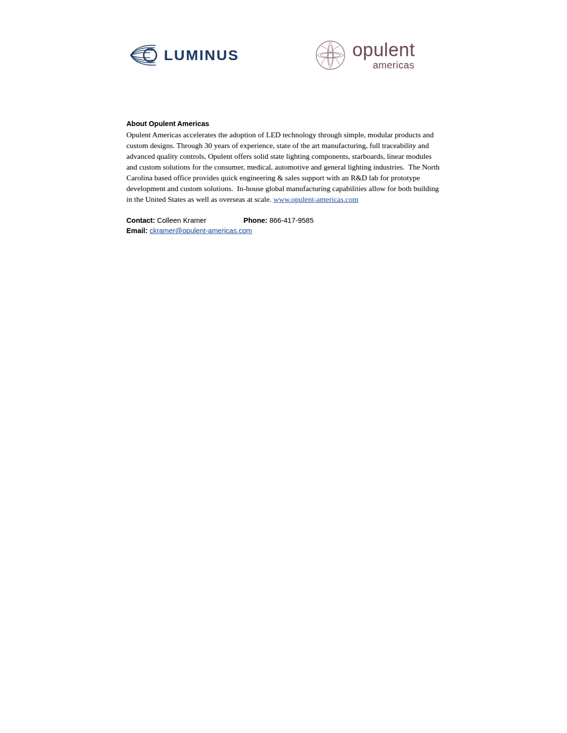LUMINUS
opulent
americas
About Opulent Americas
Opulent Americas accelerates the adoption of LED technology through simple, modular products and custom designs. Through 30 years of experience, state of the art manufacturing, full traceability and advanced quality controls, Opulent offers solid state lighting components, starboards, linear modules and custom solutions for the consumer, medical, automotive and general lighting industries. The North Carolina based office provides quick engineering & sales support with an R&D lab for prototype development and custom solutions. In-house global manufacturing capabilities allow for both building in the United States as well as overseas at scale. www.opulent-americas.com
Contact: Colleen Kramer Phone: 866-417-9585
Email: ckramer@opulent-americas.com